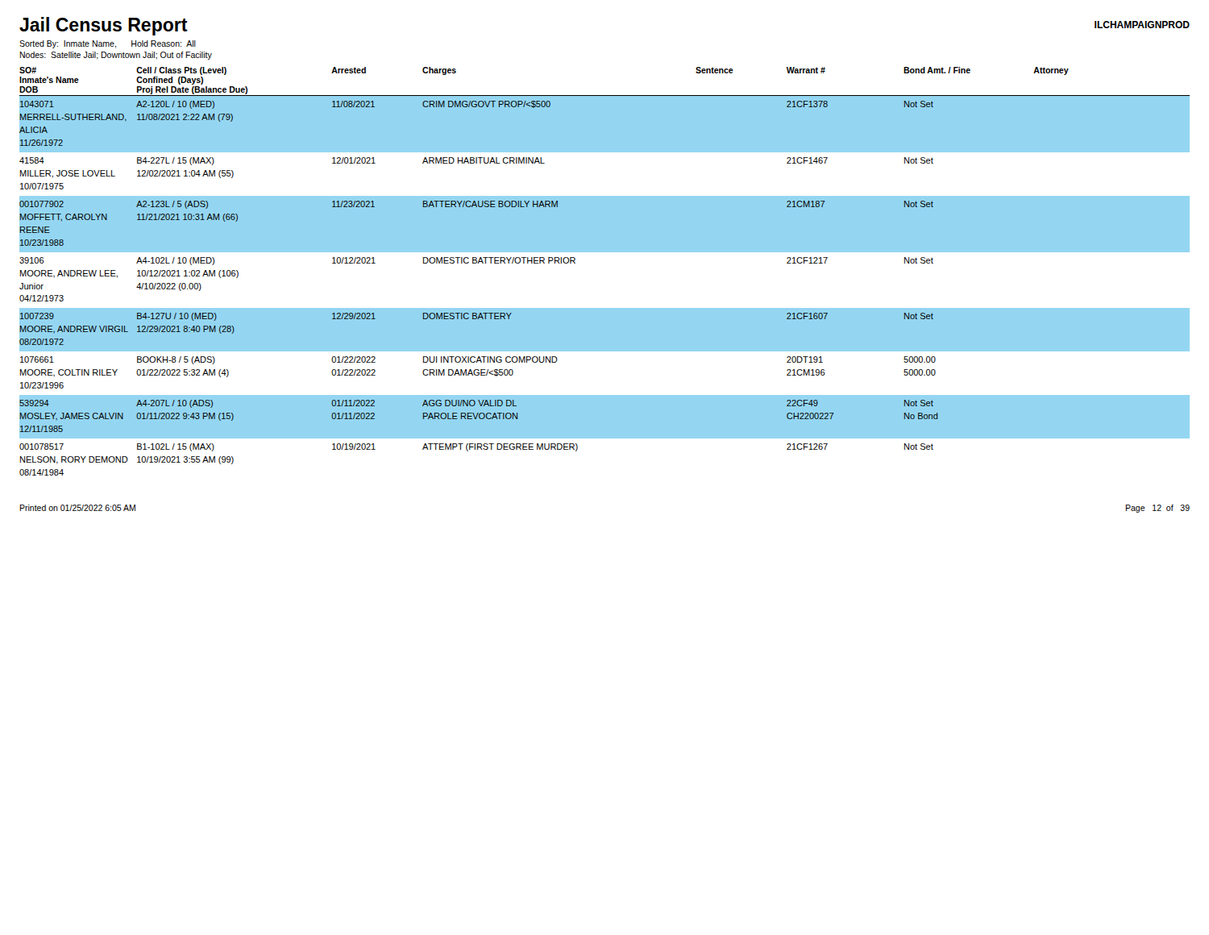Jail Census Report
ILCHAMPAIGNPROD
Sorted By: Inmate Name, Hold Reason: All
Nodes: Satellite Jail; Downtown Jail; Out of Facility
| SO# Inmate's Name DOB | Cell / Class Pts (Level) Confined (Days) Proj Rel Date (Balance Due) | Arrested | Charges | Sentence | Warrant # | Bond Amt. / Fine | Attorney |
| --- | --- | --- | --- | --- | --- | --- | --- |
| 1043071 MERRELL-SUTHERLAND, ALICIA 11/26/1972 | A2-120L / 10 (MED) 11/08/2021 2:22 AM (79) | 11/08/2021 | CRIM DMG/GOVT PROP/<$500 | | 21CF1378 | Not Set | |
| 41584 MILLER, JOSE LOVELL 10/07/1975 | B4-227L / 15 (MAX) 12/02/2021 1:04 AM (55) | 12/01/2021 | ARMED HABITUAL CRIMINAL | | 21CF1467 | Not Set | |
| 001077902 MOFFETT, CAROLYN REENE 10/23/1988 | A2-123L / 5 (ADS) 11/21/2021 10:31 AM (66) | 11/23/2021 | BATTERY/CAUSE BODILY HARM | | 21CM187 | Not Set | |
| 39106 MOORE, ANDREW LEE, Junior 04/12/1973 | A4-102L / 10 (MED) 10/12/2021 1:02 AM (106) 4/10/2022 (0.00) | 10/12/2021 | DOMESTIC BATTERY/OTHER PRIOR | | 21CF1217 | Not Set | |
| 1007239 MOORE, ANDREW VIRGIL 08/20/1972 | B4-127U / 10 (MED) 12/29/2021 8:40 PM (28) | 12/29/2021 | DOMESTIC BATTERY | | 21CF1607 | Not Set | |
| 1076661 MOORE, COLTIN RILEY 10/23/1996 | BOOKH-8 / 5 (ADS) 01/22/2022 5:32 AM (4) | 01/22/2022 01/22/2022 | DUI INTOXICATING COMPOUND CRIM DAMAGE/<$500 | | 20DT191 21CM196 | 5000.00 5000.00 | |
| 539294 MOSLEY, JAMES CALVIN 12/11/1985 | A4-207L / 10 (ADS) 01/11/2022 9:43 PM (15) | 01/11/2022 01/11/2022 | AGG DUI/NO VALID DL PAROLE REVOCATION | | 22CF49 CH2200227 | Not Set No Bond | |
| 001078517 NELSON, RORY DEMOND 08/14/1984 | B1-102L / 15 (MAX) 10/19/2021 3:55 AM (99) | 10/19/2021 | ATTEMPT (FIRST DEGREE MURDER) | | 21CF1267 | Not Set | |
Printed on 01/25/2022 6:05 AM Page 12 of 39